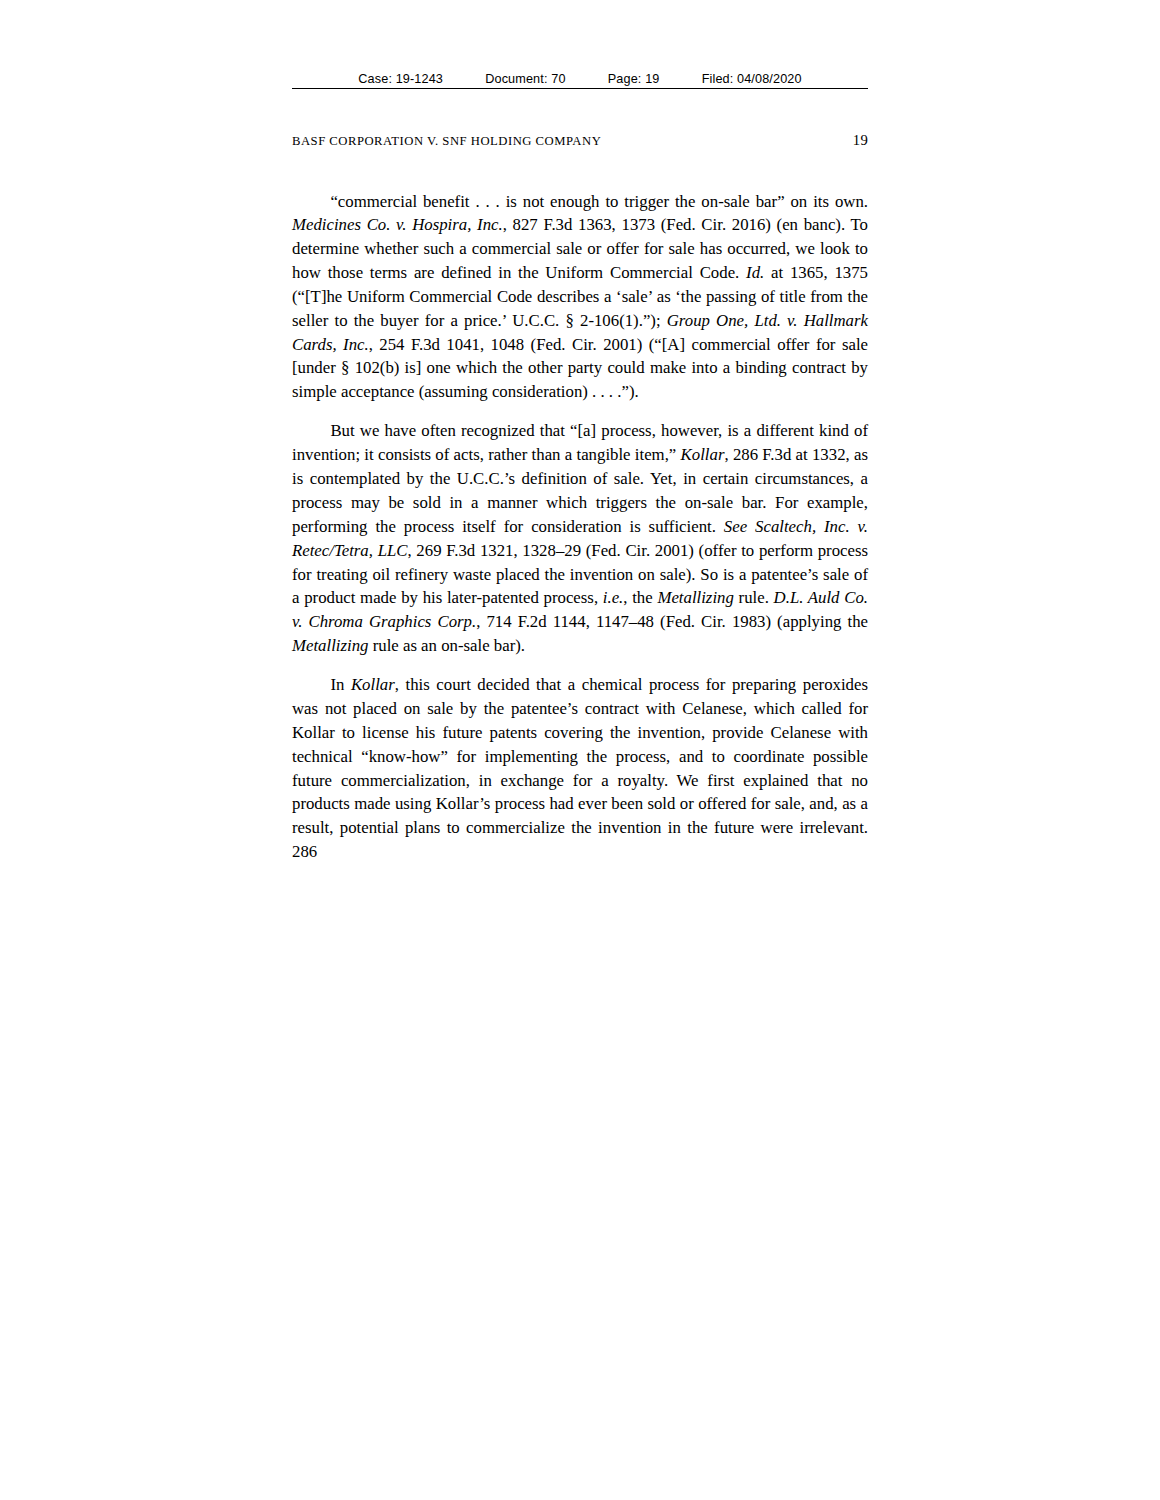Case: 19-1243 Document: 70 Page: 19 Filed: 04/08/2020
BASF Corporation v. SNF Holding Company 19
“commercial benefit . . . is not enough to trigger the on-sale bar” on its own. Medicines Co. v. Hospira, Inc., 827 F.3d 1363, 1373 (Fed. Cir. 2016) (en banc). To determine whether such a commercial sale or offer for sale has occurred, we look to how those terms are defined in the Uniform Commercial Code. Id. at 1365, 1375 (“[T]he Uniform Commercial Code describes a ‘sale’ as ‘the passing of title from the seller to the buyer for a price.’ U.C.C. § 2-106(1).”); Group One, Ltd. v. Hallmark Cards, Inc., 254 F.3d 1041, 1048 (Fed. Cir. 2001) (“[A] commercial offer for sale [under § 102(b) is] one which the other party could make into a binding contract by simple acceptance (assuming consideration) . . . .”).
But we have often recognized that “[a] process, however, is a different kind of invention; it consists of acts, rather than a tangible item,” Kollar, 286 F.3d at 1332, as is contemplated by the U.C.C.’s definition of sale. Yet, in certain circumstances, a process may be sold in a manner which triggers the on-sale bar. For example, performing the process itself for consideration is sufficient. See Scaltech, Inc. v. Retec/Tetra, LLC, 269 F.3d 1321, 1328–29 (Fed. Cir. 2001) (offer to perform process for treating oil refinery waste placed the invention on sale). So is a patentee’s sale of a product made by his later-patented process, i.e., the Metallizing rule. D.L. Auld Co. v. Chroma Graphics Corp., 714 F.2d 1144, 1147–48 (Fed. Cir. 1983) (applying the Metallizing rule as an on-sale bar).
In Kollar, this court decided that a chemical process for preparing peroxides was not placed on sale by the patentee’s contract with Celanese, which called for Kollar to license his future patents covering the invention, provide Celanese with technical “know-how” for implementing the process, and to coordinate possible future commercialization, in exchange for a royalty. We first explained that no products made using Kollar’s process had ever been sold or offered for sale, and, as a result, potential plans to commercialize the invention in the future were irrelevant. 286